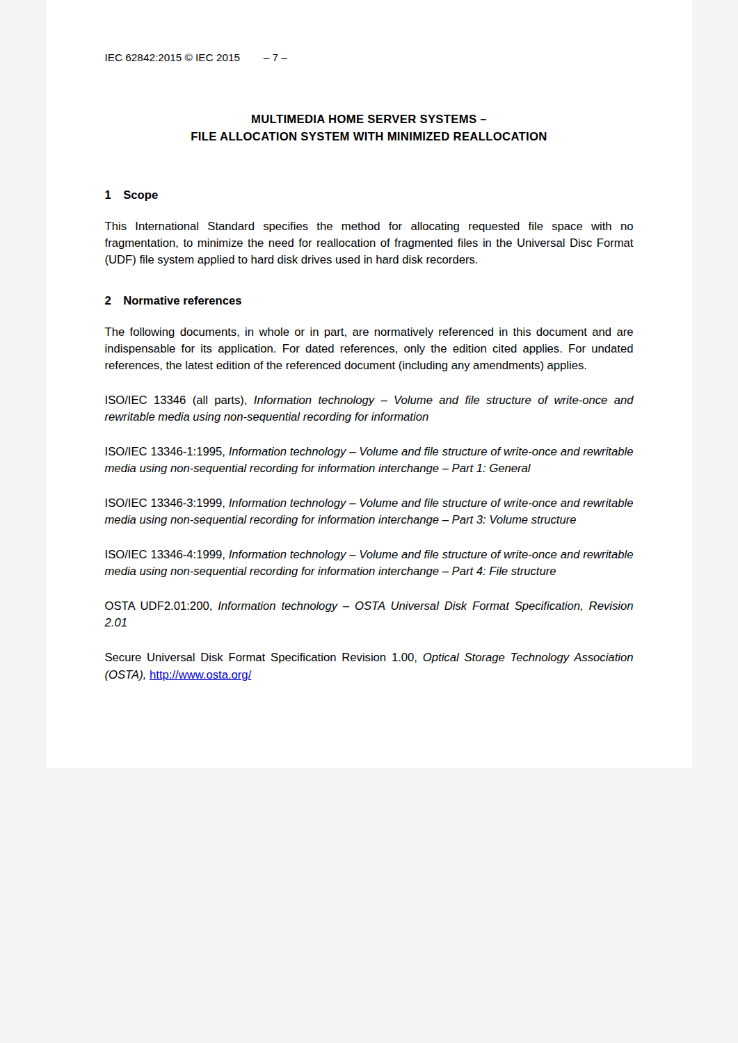IEC 62842:2015 © IEC 2015 – 7 –
Multimedia home server systems –
File allocation system with minimized reallocation
1 Scope
This International Standard specifies the method for allocating requested file space with no fragmentation, to minimize the need for reallocation of fragmented files in the Universal Disc Format (UDF) file system applied to hard disk drives used in hard disk recorders.
2 Normative references
The following documents, in whole or in part, are normatively referenced in this document and are indispensable for its application. For dated references, only the edition cited applies. For undated references, the latest edition of the referenced document (including any amendments) applies.
ISO/IEC 13346 (all parts), Information technology – Volume and file structure of write-once and rewritable media using non-sequential recording for information
ISO/IEC 13346-1:1995, Information technology – Volume and file structure of write-once and rewritable media using non-sequential recording for information interchange – Part 1: General
ISO/IEC 13346-3:1999, Information technology – Volume and file structure of write-once and rewritable media using non-sequential recording for information interchange – Part 3: Volume structure
ISO/IEC 13346-4:1999, Information technology – Volume and file structure of write-once and rewritable media using non-sequential recording for information interchange – Part 4: File structure
OSTA UDF2.01:200, Information technology – OSTA Universal Disk Format Specification, Revision 2.01
Secure Universal Disk Format Specification Revision 1.00, Optical Storage Technology Association (OSTA), http://www.osta.org/